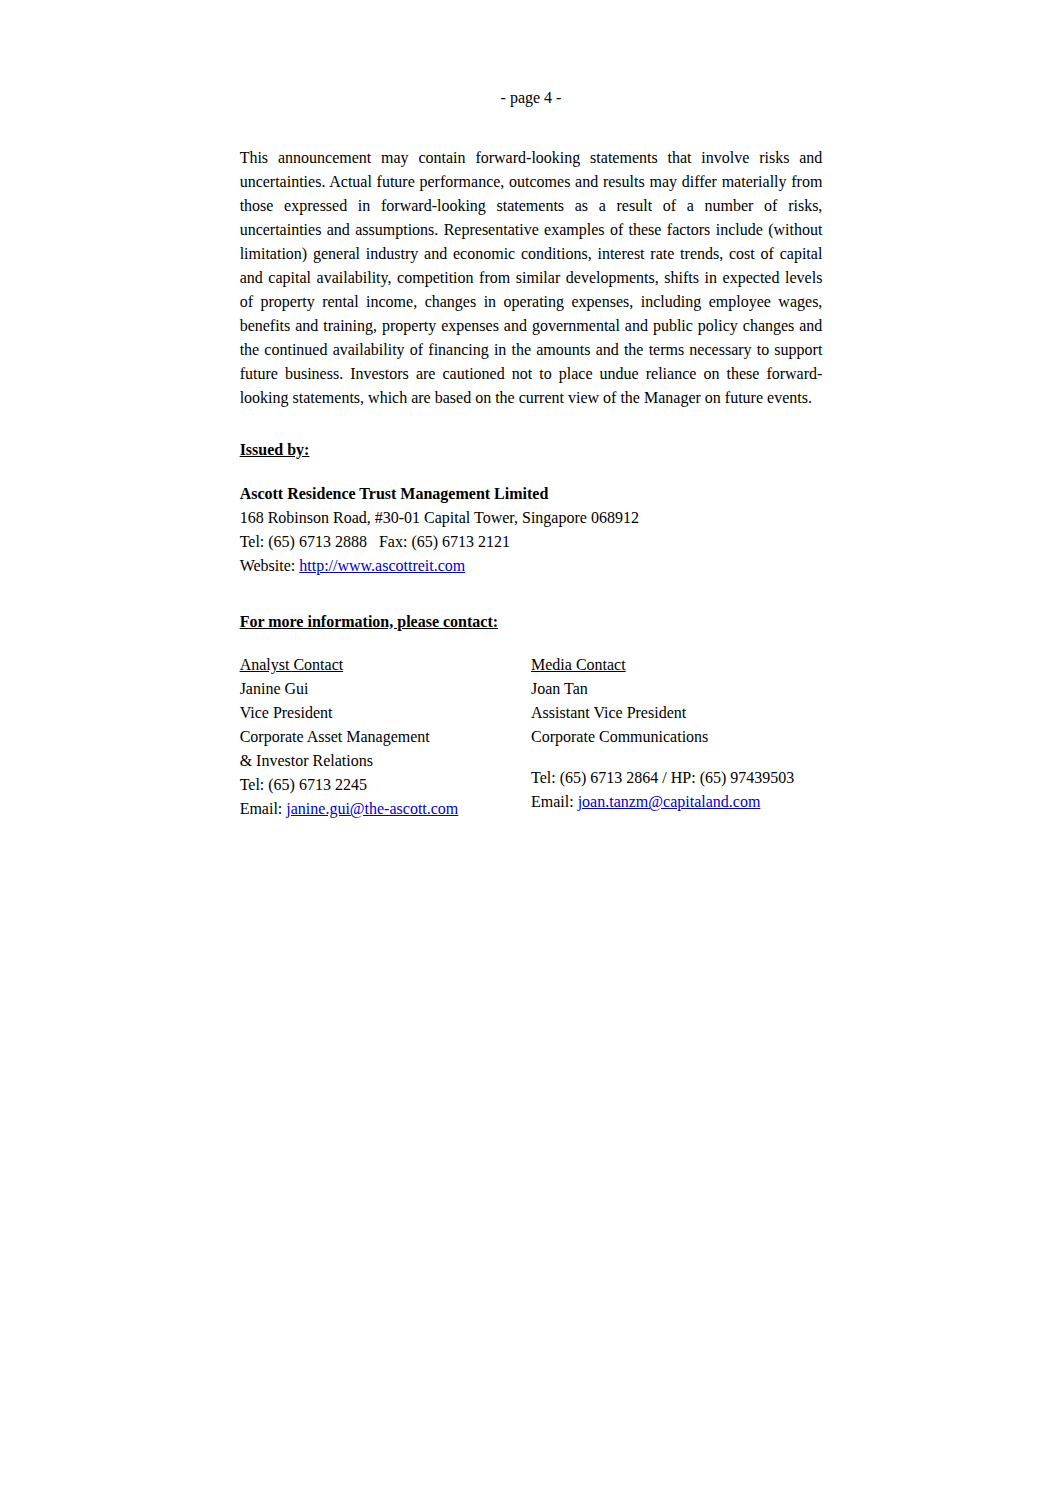- page 4 -
This announcement may contain forward-looking statements that involve risks and uncertainties. Actual future performance, outcomes and results may differ materially from those expressed in forward-looking statements as a result of a number of risks, uncertainties and assumptions. Representative examples of these factors include (without limitation) general industry and economic conditions, interest rate trends, cost of capital and capital availability, competition from similar developments, shifts in expected levels of property rental income, changes in operating expenses, including employee wages, benefits and training, property expenses and governmental and public policy changes and the continued availability of financing in the amounts and the terms necessary to support future business. Investors are cautioned not to place undue reliance on these forward-looking statements, which are based on the current view of the Manager on future events.
Issued by:
Ascott Residence Trust Management Limited
168 Robinson Road, #30-01 Capital Tower, Singapore 068912
Tel: (65) 6713 2888 Fax: (65) 6713 2121
Website: http://www.ascottreit.com
For more information, please contact:
| Analyst Contact Janine Gui Vice President Corporate Asset Management & Investor Relations Tel: (65) 6713 2245 Email: janine.gui@the-ascott.com | Media Contact Joan Tan Assistant Vice President Corporate Communications Tel: (65) 6713 2864 / HP: (65) 97439503 Email: joan.tanzm@capitaland.com |